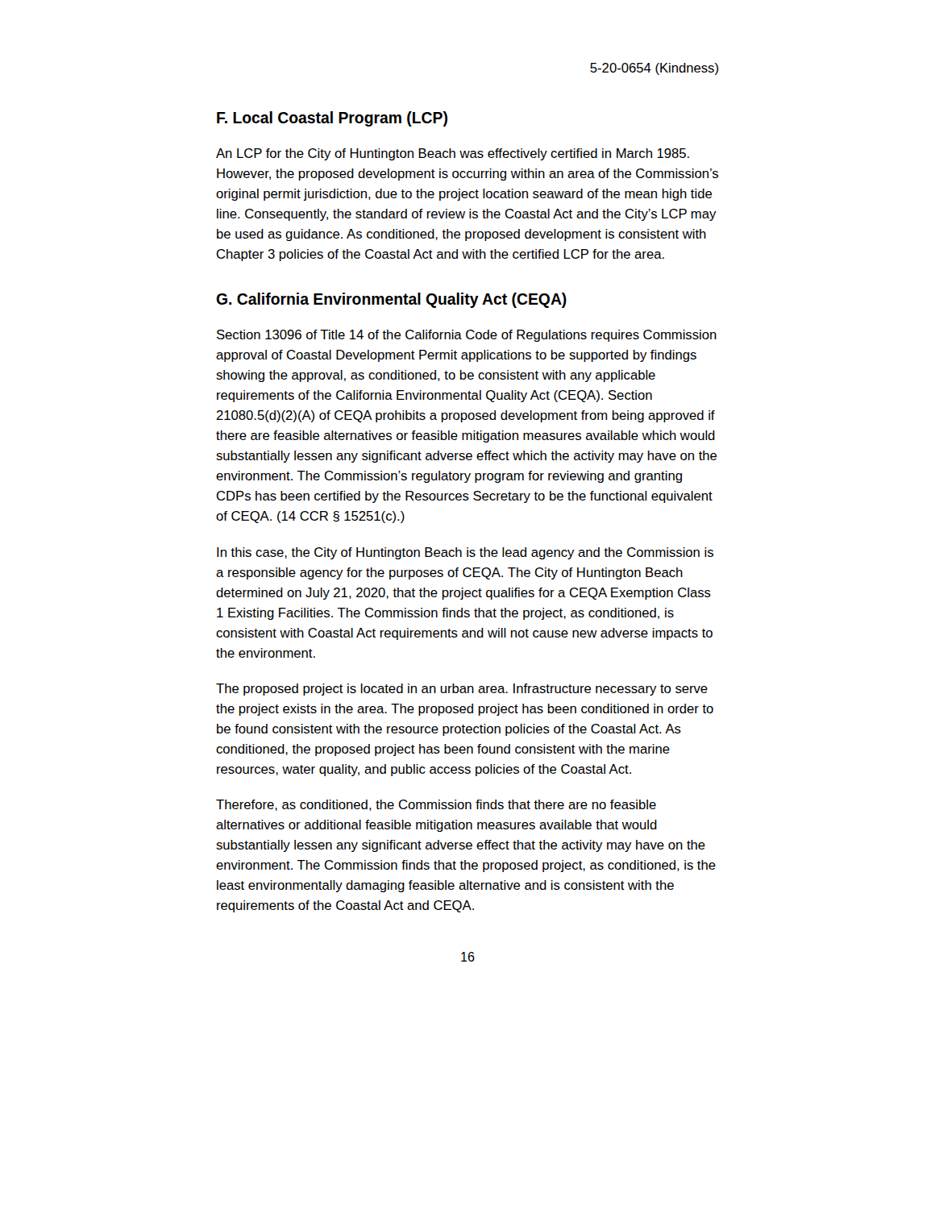5-20-0654 (Kindness)
F. Local Coastal Program (LCP)
An LCP for the City of Huntington Beach was effectively certified in March 1985. However, the proposed development is occurring within an area of the Commission’s original permit jurisdiction, due to the project location seaward of the mean high tide line. Consequently, the standard of review is the Coastal Act and the City’s LCP may be used as guidance. As conditioned, the proposed development is consistent with Chapter 3 policies of the Coastal Act and with the certified LCP for the area.
G. California Environmental Quality Act (CEQA)
Section 13096 of Title 14 of the California Code of Regulations requires Commission approval of Coastal Development Permit applications to be supported by findings showing the approval, as conditioned, to be consistent with any applicable requirements of the California Environmental Quality Act (CEQA). Section 21080.5(d)(2)(A) of CEQA prohibits a proposed development from being approved if there are feasible alternatives or feasible mitigation measures available which would substantially lessen any significant adverse effect which the activity may have on the environment. The Commission’s regulatory program for reviewing and granting CDPs has been certified by the Resources Secretary to be the functional equivalent of CEQA. (14 CCR § 15251(c).)
In this case, the City of Huntington Beach is the lead agency and the Commission is a responsible agency for the purposes of CEQA. The City of Huntington Beach determined on July 21, 2020, that the project qualifies for a CEQA Exemption Class 1 Existing Facilities. The Commission finds that the project, as conditioned, is consistent with Coastal Act requirements and will not cause new adverse impacts to the environment.
The proposed project is located in an urban area. Infrastructure necessary to serve the project exists in the area. The proposed project has been conditioned in order to be found consistent with the resource protection policies of the Coastal Act. As conditioned, the proposed project has been found consistent with the marine resources, water quality, and public access policies of the Coastal Act.
Therefore, as conditioned, the Commission finds that there are no feasible alternatives or additional feasible mitigation measures available that would substantially lessen any significant adverse effect that the activity may have on the environment. The Commission finds that the proposed project, as conditioned, is the least environmentally damaging feasible alternative and is consistent with the requirements of the Coastal Act and CEQA.
16